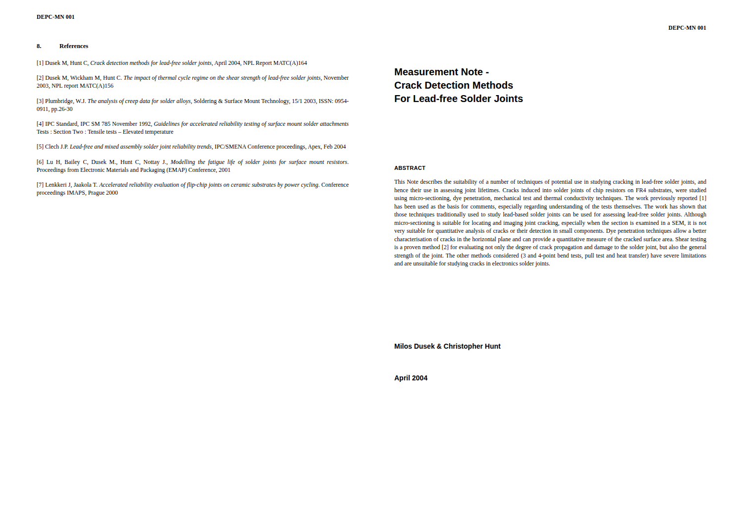DEPC-MN 001
8. References
[1] Dusek M, Hunt C, Crack detection methods for lead-free solder joints, April 2004, NPL Report MATC(A)164
[2] Dusek M, Wickham M, Hunt C. The impact of thermal cycle regime on the shear strength of lead-free solder joints, November 2003, NPL report MATC(A)156
[3] Plumbridge, W.J. The analysis of creep data for solder alloys, Soldering & Surface Mount Technology, 15/1 2003, ISSN: 0954-0911, pp.26-30
[4] IPC Standard, IPC SM 785 November 1992, Guidelines for accelerated reliability testing of surface mount solder attachments Tests : Section Two : Tensile tests – Elevated temperature
[5] Clech J.P. Lead-free and mixed assembly solder joint reliability trends, IPC/SMENA Conference proceedings, Apex, Feb 2004
[6] Lu H, Bailey C, Dusek M., Hunt C, Nottay J., Modelling the fatigue life of solder joints for surface mount resistors. Proceedings from Electronic Materials and Packaging (EMAP) Conference, 2001
[7] Lenkkeri J, Jaakola T. Accelerated reliability evaluation of flip-chip joints on ceramic substrates by power cycling. Conference proceedings IMAPS, Prague 2000
DEPC-MN 001
Measurement Note -
Crack Detection Methods
For Lead-free Solder Joints
ABSTRACT
This Note describes the suitability of a number of techniques of potential use in studying cracking in lead-free solder joints, and hence their use in assessing joint lifetimes. Cracks induced into solder joints of chip resistors on FR4 substrates, were studied using micro-sectioning, dye penetration, mechanical test and thermal conductivity techniques. The work previously reported [1] has been used as the basis for comments, especially regarding understanding of the tests themselves. The work has shown that those techniques traditionally used to study lead-based solder joints can be used for assessing lead-free solder joints. Although micro-sectioning is suitable for locating and imaging joint cracking, especially when the section is examined in a SEM, it is not very suitable for quantitative analysis of cracks or their detection in small components. Dye penetration techniques allow a better characterisation of cracks in the horizontal plane and can provide a quantitative measure of the cracked surface area. Shear testing is a proven method [2] for evaluating not only the degree of crack propagation and damage to the solder joint, but also the general strength of the joint. The other methods considered (3 and 4-point bend tests, pull test and heat transfer) have severe limitations and are unsuitable for studying cracks in electronics solder joints.
Milos Dusek & Christopher Hunt
April 2004